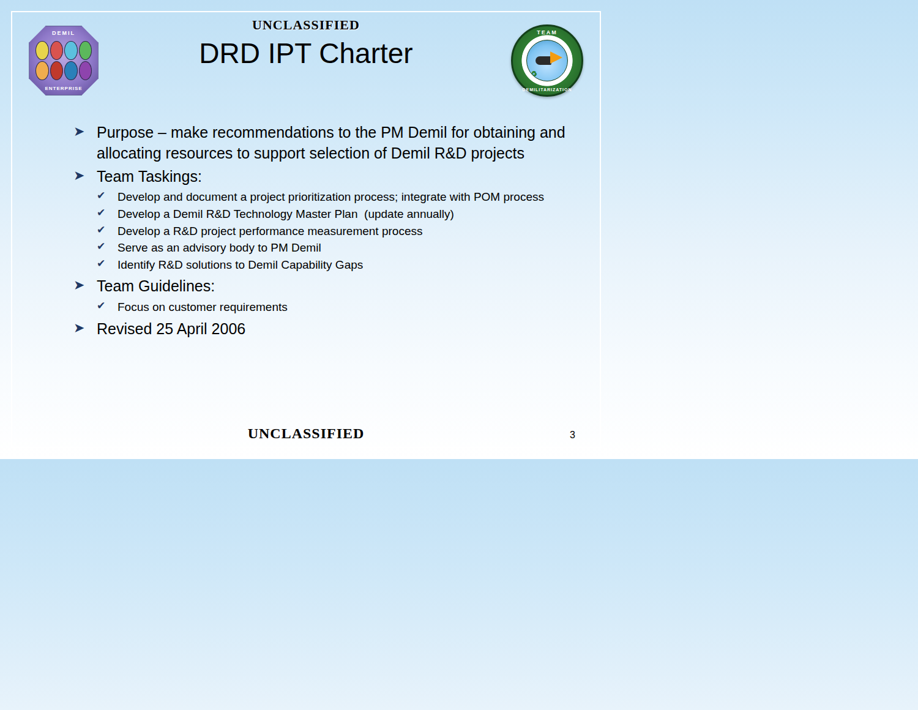DEMIL
ENTERPRISE
TEAM
♻
DEMILITARIZATION
UNCLASSIFIED
DRD IPT Charter
Purpose – make recommendations to the PM Demil for obtaining and allocating resources to support selection of Demil R&D projects
Team Taskings:
Develop and document a project prioritization process; integrate with POM process
Develop a Demil R&D Technology Master Plan (update annually)
Develop a R&D project performance measurement process
Serve as an advisory body to PM Demil
Identify R&D solutions to Demil Capability Gaps
Team Guidelines:
Focus on customer requirements
Revised 25 April 2006
UNCLASSIFIED
3